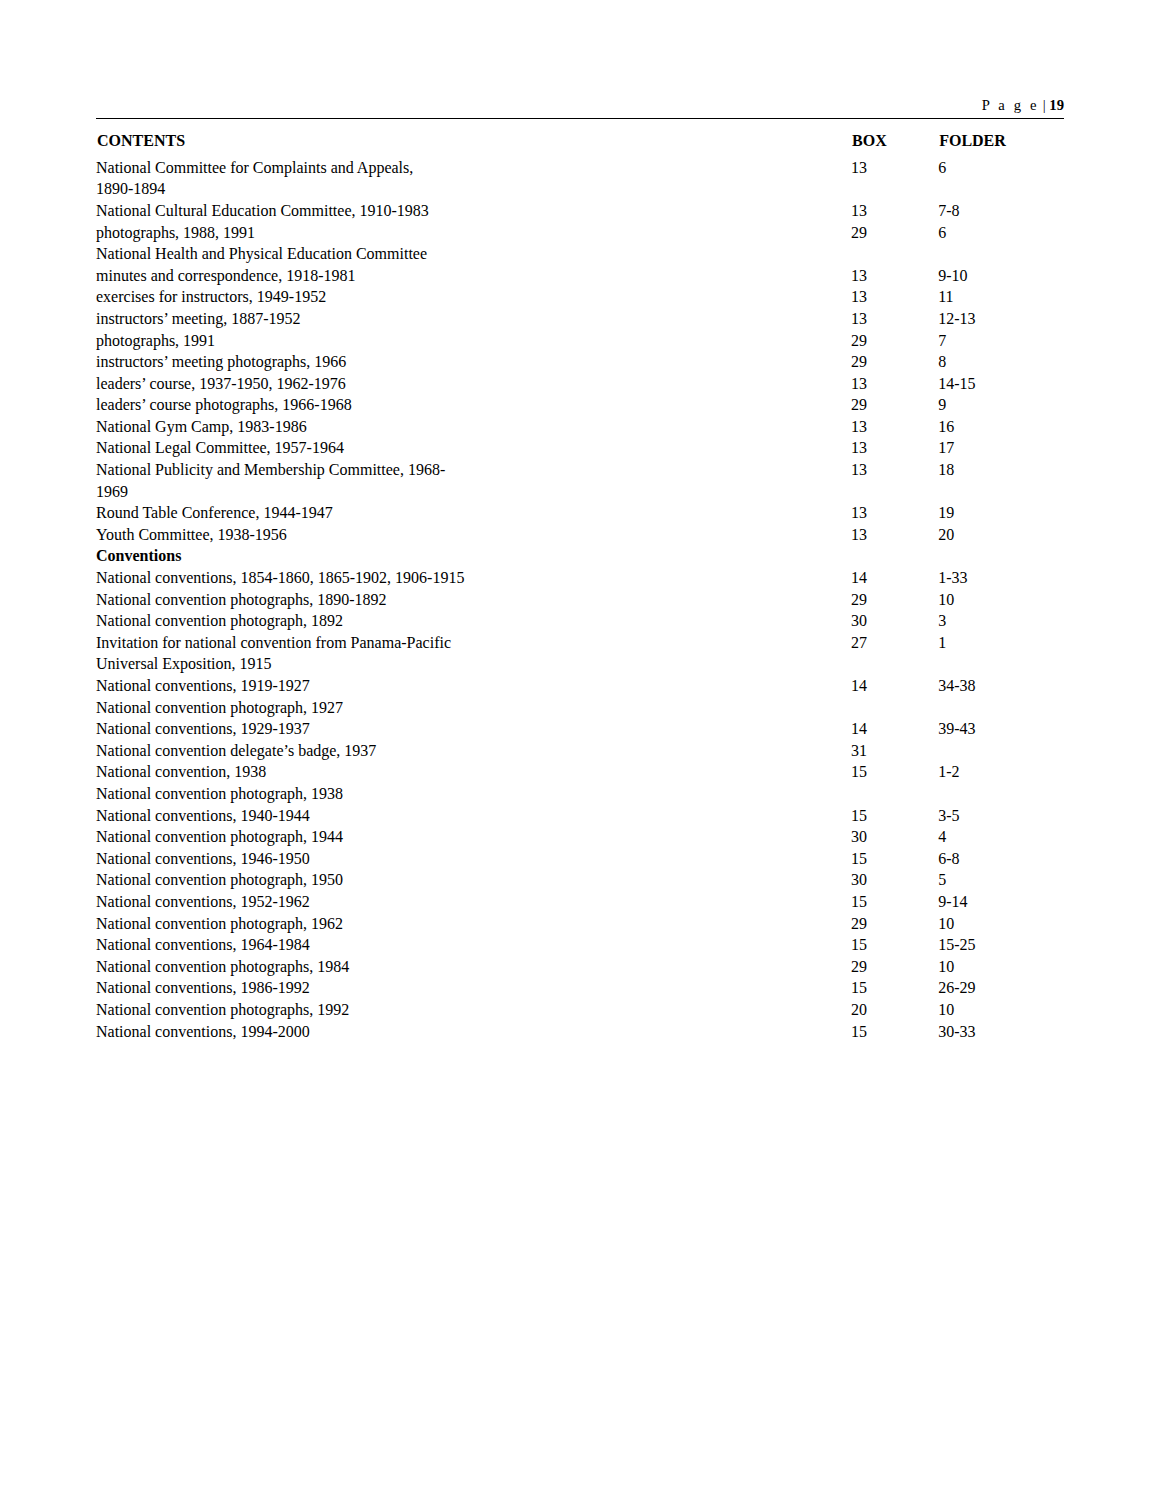P a g e | 19
| CONTENTS | BOX | FOLDER |
| --- | --- | --- |
| National Committee for Complaints and Appeals, | 13 | 6 |
| 1890-1894 | | |
| National Cultural Education Committee, 1910-1983 | 13 | 7-8 |
| photographs, 1988, 1991 | 29 | 6 |
| National Health and Physical Education Committee | | |
| minutes and correspondence, 1918-1981 | 13 | 9-10 |
| exercises for instructors, 1949-1952 | 13 | 11 |
| instructors’ meeting, 1887-1952 | 13 | 12-13 |
| photographs, 1991 | 29 | 7 |
| instructors’ meeting photographs, 1966 | 29 | 8 |
| leaders’ course, 1937-1950, 1962-1976 | 13 | 14-15 |
| leaders’ course photographs, 1966-1968 | 29 | 9 |
| National Gym Camp, 1983-1986 | 13 | 16 |
| National Legal Committee, 1957-1964 | 13 | 17 |
| National Publicity and Membership Committee, 1968- | 13 | 18 |
| 1969 | | |
| Round Table Conference, 1944-1947 | 13 | 19 |
| Youth Committee, 1938-1956 | 13 | 20 |
| Conventions | | |
| National conventions, 1854-1860, 1865-1902, 1906-1915 | 14 | 1-33 |
| National convention photographs, 1890-1892 | 29 | 10 |
| National convention photograph, 1892 | 30 | 3 |
| Invitation for national convention from Panama-Pacific | 27 | 1 |
| Universal Exposition, 1915 | | |
| National conventions, 1919-1927 | 14 | 34-38 |
| National convention photograph, 1927 | | |
| National conventions, 1929-1937 | 14 | 39-43 |
| National convention delegate’s badge, 1937 | 31 | |
| National convention, 1938 | 15 | 1-2 |
| National convention photograph, 1938 | | |
| National conventions, 1940-1944 | 15 | 3-5 |
| National convention photograph, 1944 | 30 | 4 |
| National conventions, 1946-1950 | 15 | 6-8 |
| National convention photograph, 1950 | 30 | 5 |
| National conventions, 1952-1962 | 15 | 9-14 |
| National convention photograph, 1962 | 29 | 10 |
| National conventions, 1964-1984 | 15 | 15-25 |
| National convention photographs, 1984 | 29 | 10 |
| National conventions, 1986-1992 | 15 | 26-29 |
| National convention photographs, 1992 | 20 | 10 |
| National conventions, 1994-2000 | 15 | 30-33 |